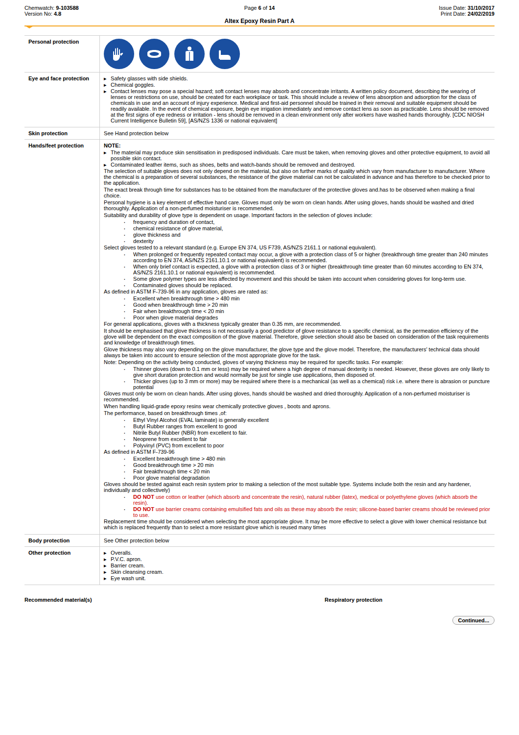Chemwatch: 9-103588
Version No: 4.8
Page 6 of 14
Issue Date: 31/10/2017
Print Date: 24/02/2019
Altex Epoxy Resin Part A
| Personal protection | |
| Eye and face protection | Safety glasses with side shields. Chemical goggles. Contact lenses may pose a special hazard; soft contact lenses may absorb and concentrate irritants. A written policy document, describing the wearing of lenses or restrictions on use, should be created for each workplace or task. This should include a review of lens absorption and adsorption for the class of chemicals in use and an account of injury experience. Medical and first-aid personnel should be trained in their removal and suitable equipment should be readily available. In the event of chemical exposure, begin eye irrigation immediately and remove contact lens as soon as practicable. Lens should be removed at the first signs of eye redness or irritation - lens should be removed in a clean environment only after workers have washed hands thoroughly. [CDC NIOSH Current Intelligence Bulletin 59], [AS/NZS 1336 or national equivalent] |
| Skin protection | See Hand protection below |
| Hands/feet protection | NOTE: The material may produce skin sensitisation in predisposed individuals. Care must be taken, when removing gloves and other protective equipment, to avoid all possible skin contact. Contaminated leather items, such as shoes, belts and watch-bands should be removed and destroyed. The selection of suitable gloves does not only depend on the material, but also on further marks of quality which vary from manufacturer to manufacturer. Where the chemical is a preparation of several substances, the resistance of the glove material can not be calculated in advance and has therefore to be checked prior to the application. The exact break through time for substances has to be obtained from the manufacturer of the protective gloves and.has to be observed when making a final choice. Personal hygiene is a key element of effective hand care. Gloves must only be worn on clean hands. After using gloves, hands should be washed and dried thoroughly. Application of a non-perfumed moisturiser is recommended. Suitability and durability of glove type is dependent on usage. Important factors in the selection of gloves include: frequency and duration of contact, chemical resistance of glove material, glove thickness and dexterity Select gloves tested to a relevant standard (e.g. Europe EN 374, US F739, AS/NZS 2161.1 or national equivalent). When prolonged or frequently repeated contact may occur, a glove with a protection class of 5 or higher (breakthrough time greater than 240 minutes according to EN 374, AS/NZS 2161.10.1 or national equivalent) is recommended. When only brief contact is expected, a glove with a protection class of 3 or higher (breakthrough time greater than 60 minutes according to EN 374, AS/NZS 2161.10.1 or national equivalent) is recommended. Some glove polymer types are less affected by movement and this should be taken into account when considering gloves for long-term use. Contaminated gloves should be replaced. As defined in ASTM F-739-96 in any application, gloves are rated as: Excellent when breakthrough time > 480 min Good when breakthrough time > 20 min Fair when breakthrough time < 20 min Poor when glove material degrades For general applications, gloves with a thickness typically greater than 0.35 mm, are recommended. It should be emphasised that glove thickness is not necessarily a good predictor of glove resistance to a specific chemical, as the permeation efficiency of the glove will be dependent on the exact composition of the glove material. Therefore, glove selection should also be based on consideration of the task requirements and knowledge of breakthrough times. Glove thickness may also vary depending on the glove manufacturer, the glove type and the glove model. Therefore, the manufacturers' technical data should always be taken into account to ensure selection of the most appropriate glove for the task. Note: Depending on the activity being conducted, gloves of varying thickness may be required for specific tasks. For example: Thinner gloves (down to 0.1 mm or less) may be required where a high degree of manual dexterity is needed. However, these gloves are only likely to give short duration protection and would normally be just for single use applications, then disposed of. Thicker gloves (up to 3 mm or more) may be required where there is a mechanical (as well as a chemical) risk i.e. where there is abrasion or puncture potential Gloves must only be worn on clean hands. After using gloves, hands should be washed and dried thoroughly. Application of a non-perfumed moisturiser is recommended. When handling liquid-grade epoxy resins wear chemically protective gloves , boots and aprons. The performance, based on breakthrough times ,of: Ethyl Vinyl Alcohol (EVAL laminate) is generally excellent Butyl Rubber ranges from excellent to good Nitrile Butyl Rubber (NBR) from excellent to fair. Neoprene from excellent to fair Polyvinyl (PVC) from excellent to poor As defined in ASTM F-739-96 Excellent breakthrough time > 480 min Good breakthrough time > 20 min Fair breakthrough time < 20 min Poor glove material degradation Gloves should be tested against each resin system prior to making a selection of the most suitable type. Systems include both the resin and any hardener, individually and collectively) DO NOT use cotton or leather (which absorb and concentrate the resin), natural rubber (latex), medical or polyethylene gloves (which absorb the resin). DO NOT use barrier creams containing emulsified fats and oils as these may absorb the resin; silicone-based barrier creams should be reviewed prior to use. Replacement time should be considered when selecting the most appropriate glove. It may be more effective to select a glove with lower chemical resistance but which is replaced frequently than to select a more resistant glove which is reused many times |
| Body protection | See Other protection below |
| Other protection | Overalls. P.V.C. apron. Barrier cream. Skin cleansing cream. Eye wash unit. |
Recommended material(s)
Respiratory protection
Continued...